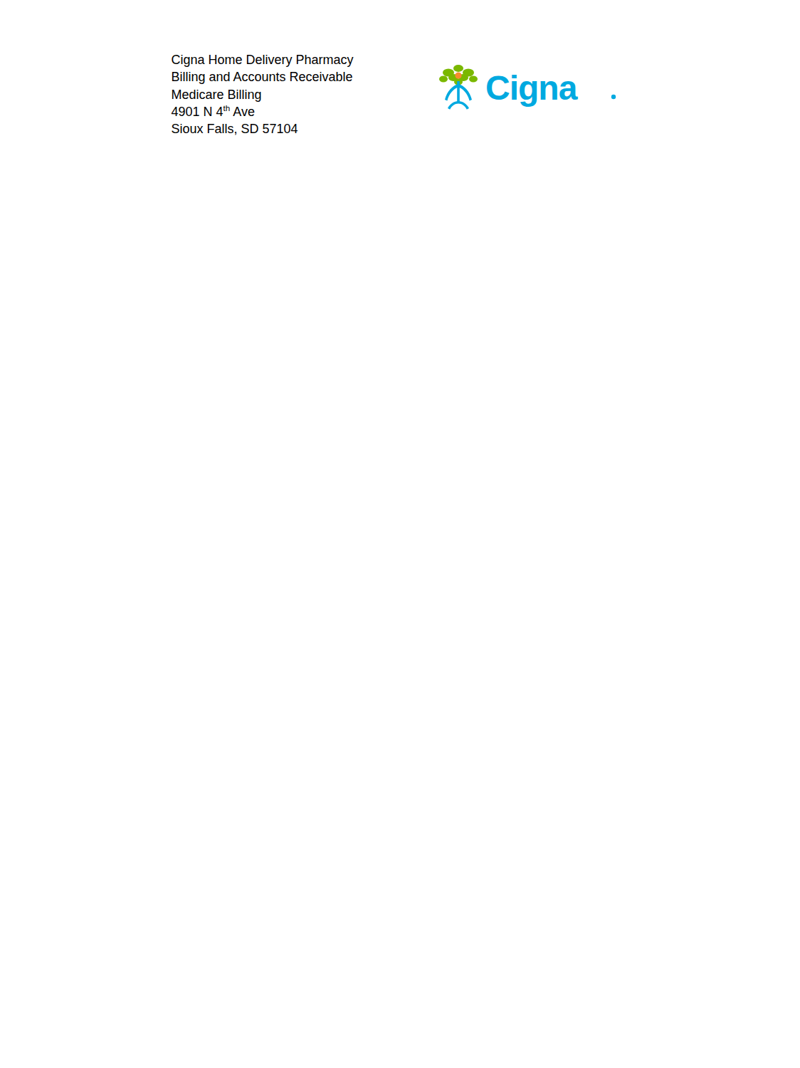Cigna Home Delivery Pharmacy
Billing and Accounts Receivable
Medicare Billing
4901 N 4th Ave
Sioux Falls, SD 57104
Cigna Cigna